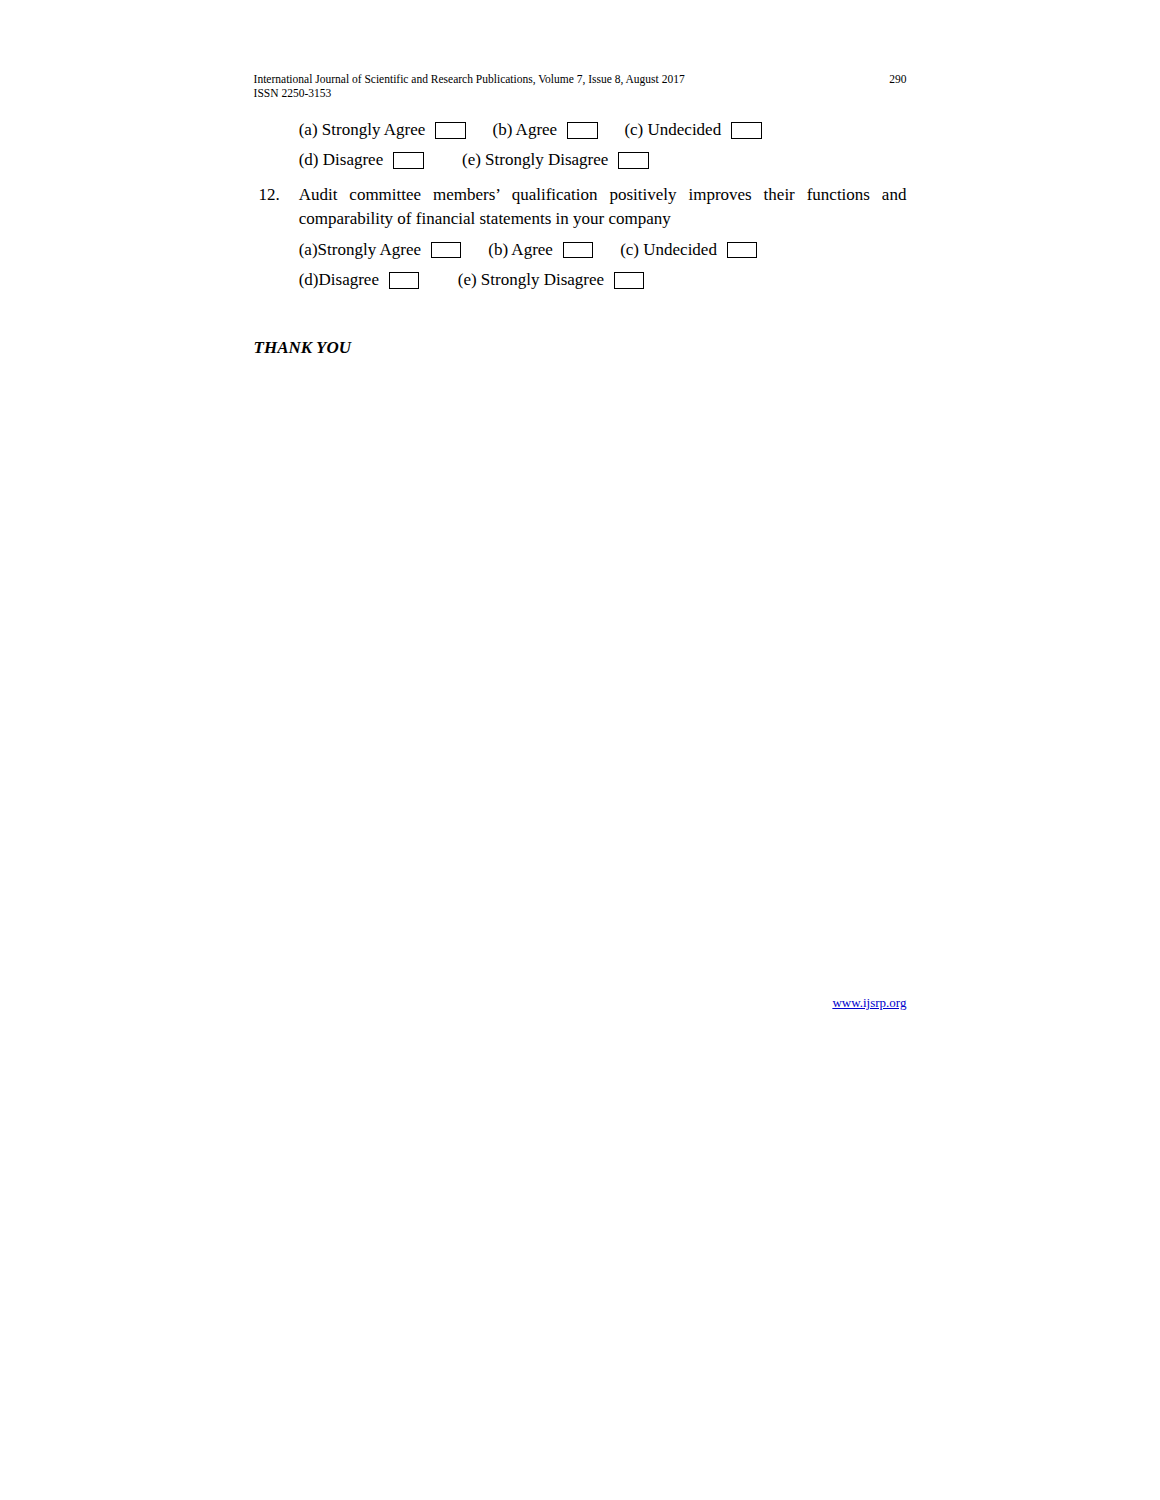International Journal of Scientific and Research Publications, Volume 7, Issue 8, August 2017 290
ISSN 2250-3153
(a) Strongly Agree (b) Agree (c) Undecided
(d) Disagree (e) Strongly Disagree
12.
Audit committee members’ qualification positively improves their functions and comparability of financial statements in your company
(a)Strongly Agree (b) Agree (c) Undecided
(d)Disagree (e) Strongly Disagree
THANK YOU
www.ijsrp.org